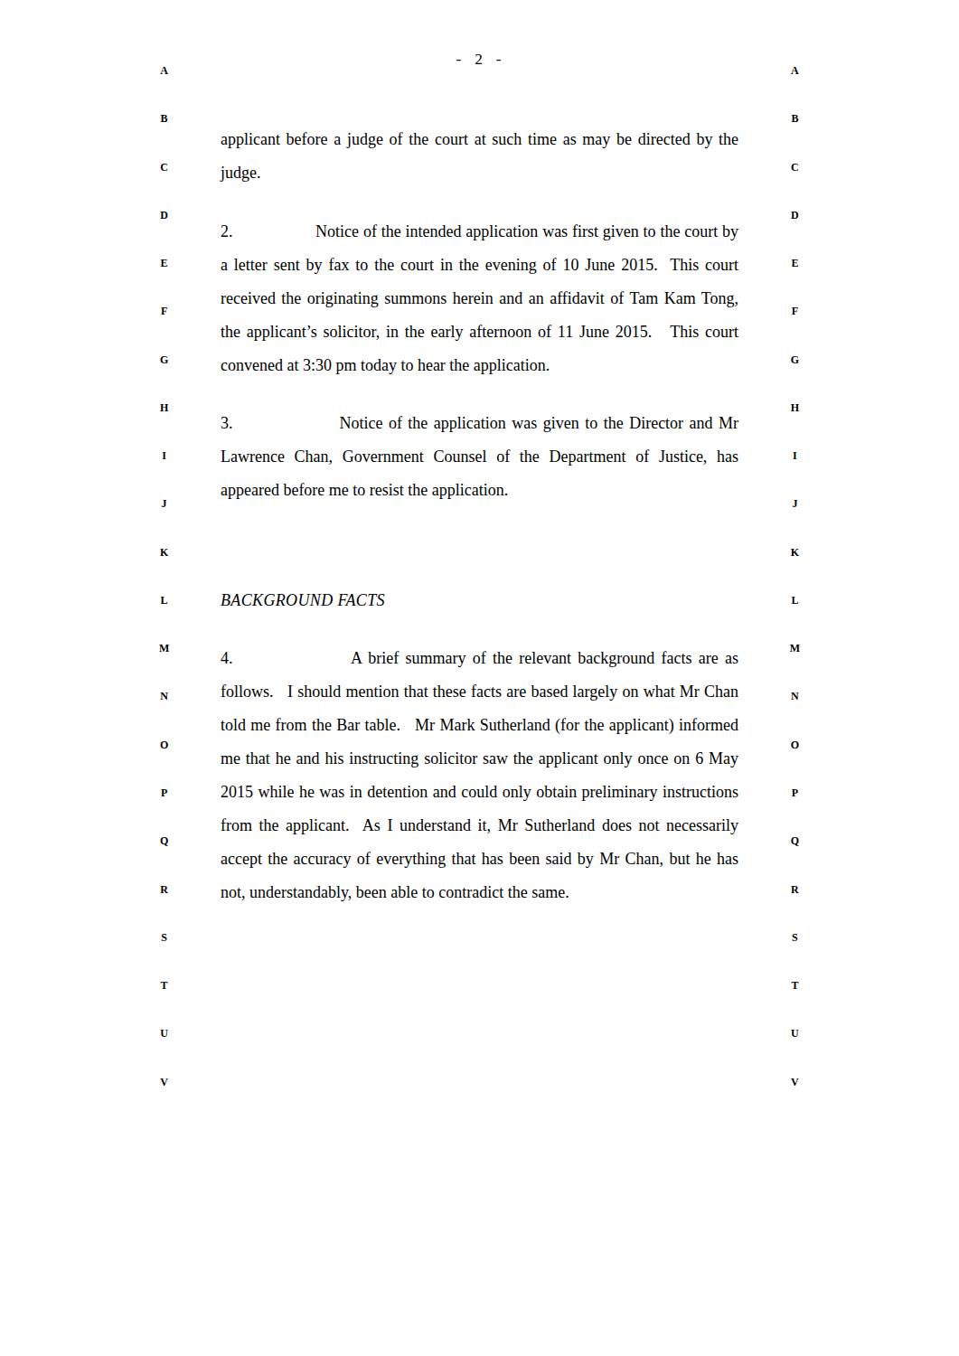A
B
C
D
E
F
G
H
I
J
K
L
M
N
O
P
Q
R
S
T
U
V
A
B
C
D
E
F
G
H
I
J
K
L
M
N
O
P
Q
R
S
T
U
V
- 2 -
applicant before a judge of the court at such time as may be directed by the judge.
2. Notice of the intended application was first given to the court by a letter sent by fax to the court in the evening of 10 June 2015. This court received the originating summons herein and an affidavit of Tam Kam Tong, the applicant’s solicitor, in the early afternoon of 11 June 2015. This court convened at 3:30 pm today to hear the application.
3. Notice of the application was given to the Director and Mr Lawrence Chan, Government Counsel of the Department of Justice, has appeared before me to resist the application.
BACKGROUND FACTS
4. A brief summary of the relevant background facts are as follows. I should mention that these facts are based largely on what Mr Chan told me from the Bar table. Mr Mark Sutherland (for the applicant) informed me that he and his instructing solicitor saw the applicant only once on 6 May 2015 while he was in detention and could only obtain preliminary instructions from the applicant. As I understand it, Mr Sutherland does not necessarily accept the accuracy of everything that has been said by Mr Chan, but he has not, understandably, been able to contradict the same.